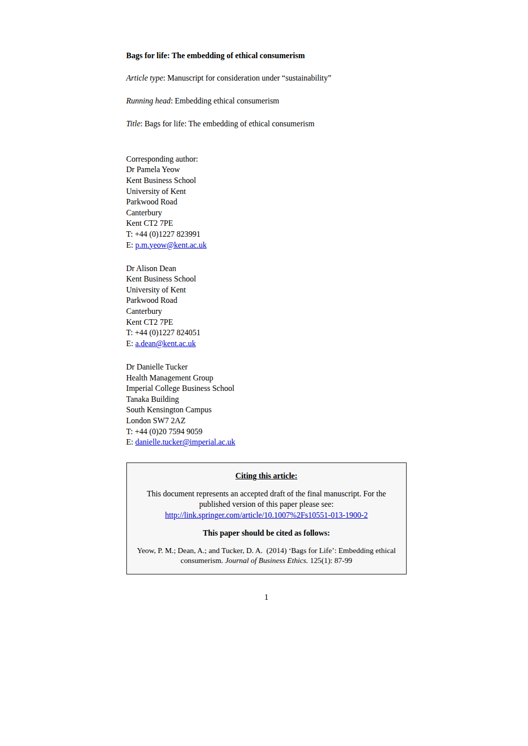Bags for life: The embedding of ethical consumerism
Article type: Manuscript for consideration under “sustainability”
Running head: Embedding ethical consumerism
Title: Bags for life: The embedding of ethical consumerism
Corresponding author:
Dr Pamela Yeow
Kent Business School
University of Kent
Parkwood Road
Canterbury
Kent CT2 7PE
T: +44 (0)1227 823991
E: p.m.yeow@kent.ac.uk
Dr Alison Dean
Kent Business School
University of Kent
Parkwood Road
Canterbury
Kent CT2 7PE
T: +44 (0)1227 824051
E: a.dean@kent.ac.uk
Dr Danielle Tucker
Health Management Group
Imperial College Business School
Tanaka Building
South Kensington Campus
London SW7 2AZ
T: +44 (0)20 7594 9059
E: danielle.tucker@imperial.ac.uk
Citing this article:
This document represents an accepted draft of the final manuscript. For the published version of this paper please see: http://link.springer.com/article/10.1007%2Fs10551-013-1900-2
This paper should be cited as follows:
Yeow, P. M.; Dean, A.; and Tucker, D. A. (2014) ‘Bags for Life’: Embedding ethical consumerism. Journal of Business Ethics. 125(1): 87-99
1